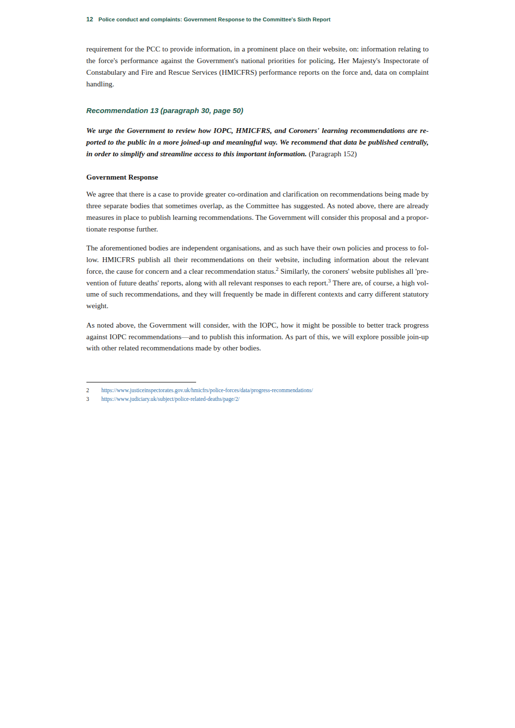12 Police conduct and complaints: Government Response to the Committee's Sixth Report
requirement for the PCC to provide information, in a prominent place on their website, on: information relating to the force's performance against the Government's national priorities for policing, Her Majesty's Inspectorate of Constabulary and Fire and Rescue Services (HMICFRS) performance reports on the force and, data on complaint handling.
Recommendation 13 (paragraph 30, page 50)
We urge the Government to review how IOPC, HMICFRS, and Coroners' learning recommendations are reported to the public in a more joined-up and meaningful way. We recommend that data be published centrally, in order to simplify and streamline access to this important information. (Paragraph 152)
Government Response
We agree that there is a case to provide greater co-ordination and clarification on recommendations being made by three separate bodies that sometimes overlap, as the Committee has suggested. As noted above, there are already measures in place to publish learning recommendations. The Government will consider this proposal and a proportionate response further.
The aforementioned bodies are independent organisations, and as such have their own policies and process to follow. HMICFRS publish all their recommendations on their website, including information about the relevant force, the cause for concern and a clear recommendation status.2 Similarly, the coroners' website publishes all 'prevention of future deaths' reports, along with all relevant responses to each report.3 There are, of course, a high volume of such recommendations, and they will frequently be made in different contexts and carry different statutory weight.
As noted above, the Government will consider, with the IOPC, how it might be possible to better track progress against IOPC recommendations—and to publish this information. As part of this, we will explore possible join-up with other related recommendations made by other bodies.
2 https://www.justiceinspectorates.gov.uk/hmicfrs/police-forces/data/progress-recommendations/
3 https://www.judiciary.uk/subject/police-related-deaths/page/2/